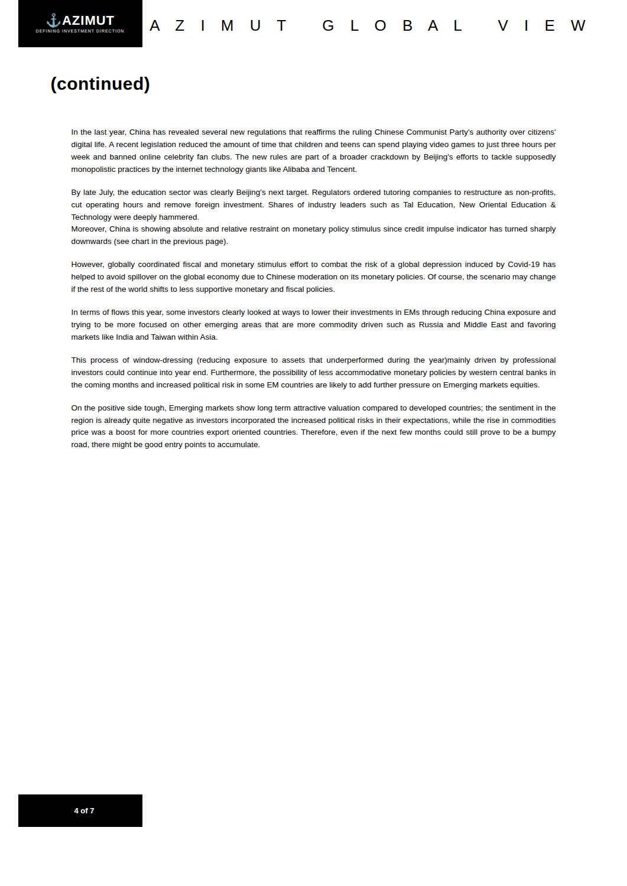⚓AZIMUT DEFINING INVESTMENT DIRECTION
A Z I M U T G L O B A L V I E W
(continued)
In the last year, China has revealed several new regulations that reaffirms the ruling Chinese Communist Party's authority over citizens' digital life. A recent legislation reduced the amount of time that children and teens can spend playing video games to just three hours per week and banned online celebrity fan clubs. The new rules are part of a broader crackdown by Beijing's efforts to tackle supposedly monopolistic practices by the internet technology giants like Alibaba and Tencent.
By late July, the education sector was clearly Beijing's next target. Regulators ordered tutoring companies to restructure as non-profits, cut operating hours and remove foreign investment. Shares of industry leaders such as Tal Education, New Oriental Education & Technology were deeply hammered.
Moreover, China is showing absolute and relative restraint on monetary policy stimulus since credit impulse indicator has turned sharply downwards (see chart in the previous page).
However, globally coordinated fiscal and monetary stimulus effort to combat the risk of a global depression induced by Covid-19 has helped to avoid spillover on the global economy due to Chinese moderation on its monetary policies. Of course, the scenario may change if the rest of the world shifts to less supportive monetary and fiscal policies.
In terms of flows this year, some investors clearly looked at ways to lower their investments in EMs through reducing China exposure and trying to be more focused on other emerging areas that are more commodity driven such as Russia and Middle East and favoring markets like India and Taiwan within Asia.
This process of window-dressing (reducing exposure to assets that underperformed during the year)mainly driven by professional investors could continue into year end. Furthermore, the possibility of less accommodative monetary policies by western central banks in the coming months and increased political risk in some EM countries are likely to add further pressure on Emerging markets equities.
On the positive side tough, Emerging markets show long term attractive valuation compared to developed countries; the sentiment in the region is already quite negative as investors incorporated the increased political risks in their expectations, while the rise in commodities price was a boost for more countries export oriented countries. Therefore, even if the next few months could still prove to be a bumpy road, there might be good entry points to accumulate.
4 of 7